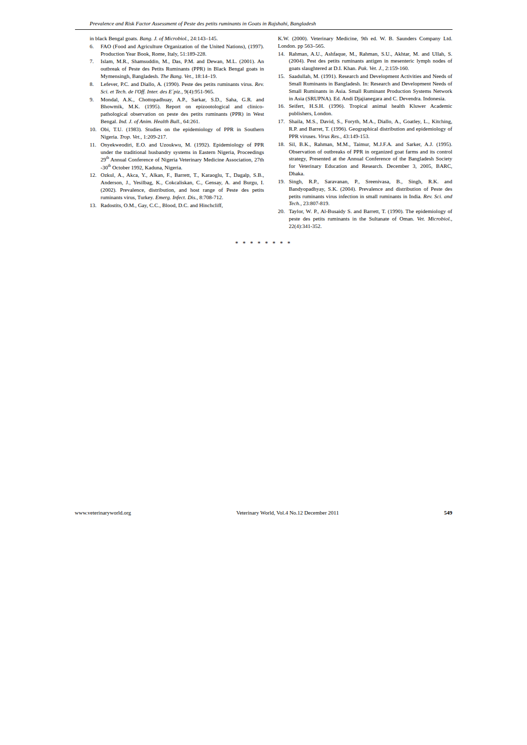Prevalence and Risk Factor Assessment of Peste des petits ruminants in Goats in Rajshahi, Bangladesh
in black Bengal goats. Bang. J. of Microbiol., 24:143–145.
6.
FAO (Food and Agriculture Organization of the United Nations), (1997). Production Year Book, Rome, Italy, 51:189-228.
7.
Islam, M.R., Shamsuddin, M., Das, P.M. and Dewan, M.L. (2001). An outbreak of Peste des Petits Ruminants (PPR) in Black Bengal goats in Mymensingh, Bangladesh. The Bang. Vet., 18:14–19.
8.
Lefever, P.C. and Diallo, A. (1990). Peste des petits ruminants virus. Rev. Sci. et Tech. de l'Off. Inter. des E´piz., 9(4):951-965.
9.
Mondal, A.K., Chottopadhuay, A.P., Sarkar, S.D., Saha, G.R. and Bhowmik, M.K. (1995). Report on epizootological and clinico-pathological observation on peste des petits ruminants (PPR) in West Bengal. Ind. J. of Anim. Health Bull., 64:261.
10.
Obi, T.U. (1983). Studies on the epidemiology of PPR in Southern Nigeria. Trop. Vet., 1:209-217.
11.
Onyekweodiri, E.O. and Uzoukwu, M. (1992). Epidemiology of PPR under the traditional husbandry systems in Eastern Nigeria, Proceedings 29th Annual Conference of Nigeria Veterinary Medicine Association, 27th -30th October 1992, Kaduna, Nigeria.
12.
Ozkul, A., Akca, Y., Alkan, F., Barrett, T., Karaoglu, T., Dagalp, S.B., Anderson, J., Yesilbag, K., Cokcaliskan, C., Gensay, A. and Burgu, I. (2002). Prevalence, distribution, and host range of Peste des petits ruminants virus, Turkey. Emerg. Infect. Dis., 8:708-712.
13.
Radostits, O.M., Gay, C.C., Blood, D.C. and Hinchcliff,
K.W. (2000). Veterinary Medicine, 9th ed. W. B. Saunders Company Ltd. London. pp 563–565.
14.
Rahman, A.U., Ashfaque, M., Rahman, S.U., Akhtar, M. and Ullah, S. (2004). Pest des petits ruminants antigen in mesenteric lymph nodes of goats slaughtered at D.I. Khan. Pak. Vet. J., 2:159-160.
15.
Saadullah, M. (1991). Research and Development Activities and Needs of Small Ruminants in Bangladesh. In: Research and Development Needs of Small Ruminants in Asia. Small Ruminant Production Systems Network in Asia (SRUPNA). Ed. Andi Djajianegara and C. Devendra. Indonesia.
16.
Seifert, H.S.H. (1996). Tropical animal health Kluwer Academic publishers, London.
17.
Shaila, M.S., David, S., Foryth, M.A., Diallo, A., Goatley, L., Kitching, R.P. and Barret, T. (1996). Geographical distribution and epidemiology of PPR viruses. Virus Res., 43:149-153.
18.
Sil, B.K., Rahman, M.M., Taimur, M.J.F.A. and Sarker, A.J. (1995). Observation of outbreaks of PPR in organized goat farms and its control strategy, Presented at the Annual Conference of the Bangladesh Society for Veterinary Education and Research. December 3, 2005, BARC, Dhaka.
19.
Singh, R.P., Saravanan, P., Sreenivasa, B., Singh, R.K. and Bandyopadhyay, S.K. (2004). Prevalence and distribution of Peste des petits ruminants virus infection in small ruminants in India. Rev. Sci. and Tech., 23:807-819.
20.
Taylor, W. P., Al-Busaidy S. and Barrett, T. (1990). The epidemiology of peste des petits ruminants in the Sultanate of Oman. Vet. Microbiol., 22(4):341-352.
* * * * * * * *
www.veterinaryworld.org
Veterinary World, Vol.4 No.12 December 2011
549